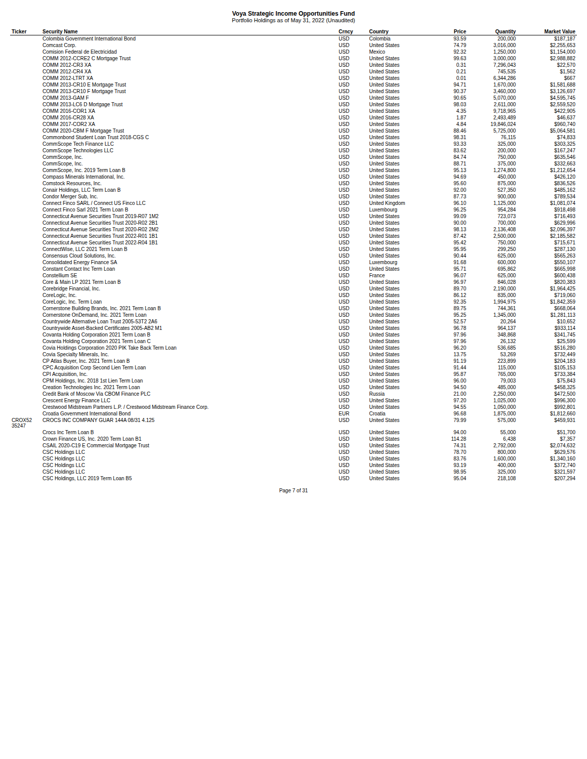Voya Strategic Income Opportunities Fund
Portfolio Holdings as of May 31, 2022 (Unaudited)
| Ticker | Security Name | Crncy | Country | Price | Quantity | Market Value |
| --- | --- | --- | --- | --- | --- | --- |
| | Colombia Government International Bond | USD | Colombia | 93.59 | 200,000 | $187,187 |
| | Comcast Corp. | USD | United States | 74.79 | 3,016,000 | $2,255,653 |
| | Comision Federal de Electricidad | USD | Mexico | 92.32 | 1,250,000 | $1,154,000 |
| | COMM 2012-CCRE2 C Mortgage Trust | USD | United States | 99.63 | 3,000,000 | $2,988,882 |
| | COMM 2012-CR3 XA | USD | United States | 0.31 | 7,296,043 | $22,570 |
| | COMM 2012-CR4 XA | USD | United States | 0.21 | 745,535 | $1,562 |
| | COMM 2012-LTRT XA | USD | United States | 0.01 | 6,344,286 | $667 |
| | COMM 2013-CR10 E Mortgage Trust | USD | United States | 94.71 | 1,670,000 | $1,581,688 |
| | COMM 2013-CR10 F Mortgage Trust | USD | United States | 90.37 | 3,460,000 | $3,126,697 |
| | COMM 2013-GAM F | USD | United States | 90.65 | 5,070,000 | $4,595,745 |
| | COMM 2013-LC6 D Mortgage Trust | USD | United States | 98.03 | 2,611,000 | $2,559,520 |
| | COMM 2016-COR1 XA | USD | United States | 4.35 | 9,718,965 | $422,905 |
| | COMM 2016-CR28 XA | USD | United States | 1.87 | 2,493,489 | $46,637 |
| | COMM 2017-COR2 XA | USD | United States | 4.84 | 19,846,024 | $960,740 |
| | COMM 2020-CBM F Mortgage Trust | USD | United States | 88.46 | 5,725,000 | $5,064,581 |
| | Commonbond Student Loan Trust 2018-CGS C | USD | United States | 98.31 | 76,115 | $74,833 |
| | CommScope Tech Finance LLC | USD | United States | 93.33 | 325,000 | $303,325 |
| | CommScope Technologies LLC | USD | United States | 83.62 | 200,000 | $167,247 |
| | CommScope, Inc. | USD | United States | 84.74 | 750,000 | $635,546 |
| | CommScope, Inc. | USD | United States | 88.71 | 375,000 | $332,663 |
| | CommScope, Inc. 2019 Term Loan B | USD | United States | 95.13 | 1,274,800 | $1,212,654 |
| | Compass Minerals International, Inc. | USD | United States | 94.69 | 450,000 | $426,120 |
| | Comstock Resources, Inc. | USD | United States | 95.60 | 875,000 | $836,526 |
| | Conair Holdings, LLC Term Loan B | USD | United States | 92.00 | 527,350 | $485,162 |
| | Condor Merger Sub, Inc. | USD | United States | 87.73 | 900,000 | $789,534 |
| | Connect Finco SARL / Connect US Finco LLC | USD | United Kingdom | 96.10 | 1,125,000 | $1,081,074 |
| | Connect Finco Sarl 2021 Term Loan B | USD | Luxembourg | 96.25 | 954,284 | $918,498 |
| | Connecticut Avenue Securities Trust 2019-R07 1M2 | USD | United States | 99.09 | 723,073 | $716,493 |
| | Connecticut Avenue Securities Trust 2020-R02 2B1 | USD | United States | 90.00 | 700,000 | $629,996 |
| | Connecticut Avenue Securities Trust 2020-R02 2M2 | USD | United States | 98.13 | 2,136,408 | $2,096,397 |
| | Connecticut Avenue Securities Trust 2022-R01 1B1 | USD | United States | 87.42 | 2,500,000 | $2,185,582 |
| | Connecticut Avenue Securities Trust 2022-R04 1B1 | USD | United States | 95.42 | 750,000 | $715,671 |
| | ConnectWise, LLC 2021 Term Loan B | USD | United States | 95.95 | 299,250 | $287,130 |
| | Consensus Cloud Solutions, Inc. | USD | United States | 90.44 | 625,000 | $565,263 |
| | Consolidated Energy Finance SA | USD | Luxembourg | 91.68 | 600,000 | $550,107 |
| | Constant Contact Inc Term Loan | USD | United States | 95.71 | 695,862 | $665,998 |
| | Constellium SE | USD | France | 96.07 | 625,000 | $600,438 |
| | Core & Main LP 2021 Term Loan B | USD | United States | 96.97 | 846,028 | $820,383 |
| | Corebridge Financial, Inc. | USD | United States | 89.70 | 2,190,000 | $1,964,425 |
| | CoreLogic, Inc. | USD | United States | 86.12 | 835,000 | $719,060 |
| | CoreLogic, Inc. Term Loan | USD | United States | 92.35 | 1,994,975 | $1,842,359 |
| | Cornerstone Building Brands, Inc. 2021 Term Loan B | USD | United States | 89.75 | 744,361 | $668,064 |
| | Cornerstone OnDemand, Inc. 2021 Term Loan | USD | United States | 95.25 | 1,345,000 | $1,281,113 |
| | Countrywide Alternative Loan Trust 2005-53T2 2A6 | USD | United States | 52.57 | 20,264 | $10,652 |
| | Countrywide Asset-Backed Certificates 2005-AB2 M1 | USD | United States | 96.78 | 964,137 | $933,114 |
| | Covanta Holding Corporation 2021 Term Loan B | USD | United States | 97.96 | 348,868 | $341,745 |
| | Covanta Holding Corporation 2021 Term Loan C | USD | United States | 97.96 | 26,132 | $25,599 |
| | Covia Holdings Corporation 2020 PIK Take Back Term Loan | USD | United States | 96.20 | 536,685 | $516,280 |
| | Covia Specialty Minerals, Inc. | USD | United States | 13.75 | 53,269 | $732,449 |
| | CP Atlas Buyer, Inc. 2021 Term Loan B | USD | United States | 91.19 | 223,899 | $204,183 |
| | CPC Acquisition Corp Second Lien Term Loan | USD | United States | 91.44 | 115,000 | $105,153 |
| | CPI Acquisition, Inc. | USD | United States | 95.87 | 765,000 | $733,384 |
| | CPM Holdings, Inc. 2018 1st Lien Term Loan | USD | United States | 96.00 | 79,003 | $75,843 |
| | Creation Technologies Inc. 2021 Term Loan | USD | United States | 94.50 | 485,000 | $458,325 |
| | Credit Bank of Moscow Via CBOM Finance PLC | USD | Russia | 21.00 | 2,250,000 | $472,500 |
| | Crescent Energy Finance LLC | USD | United States | 97.20 | 1,025,000 | $996,300 |
| | Crestwood Midstream Partners L.P. / Crestwood Midstream Finance Corp. | USD | United States | 94.55 | 1,050,000 | $992,801 |
| | Croatia Government International Bond | EUR | Croatia | 96.68 | 1,875,000 | $1,812,660 |
| CROX52 35247 | CROCS INC COMPANY GUAR 144A 08/31 4.125 | USD | United States | 79.99 | 575,000 | $459,931 |
| | Crocs Inc Term Loan B | USD | United States | 94.00 | 55,000 | $51,700 |
| | Crown Finance US, Inc. 2020 Term Loan B1 | USD | United States | 114.28 | 6,438 | $7,357 |
| | CSAIL 2020-C19 E Commercial Mortgage Trust | USD | United States | 74.31 | 2,792,000 | $2,074,632 |
| | CSC Holdings LLC | USD | United States | 78.70 | 800,000 | $629,576 |
| | CSC Holdings LLC | USD | United States | 83.76 | 1,600,000 | $1,340,160 |
| | CSC Holdings LLC | USD | United States | 93.19 | 400,000 | $372,740 |
| | CSC Holdings LLC | USD | United States | 98.95 | 325,000 | $321,597 |
| | CSC Holdings, LLC 2019 Term Loan B5 | USD | United States | 95.04 | 218,108 | $207,294 |
Page 7 of 31